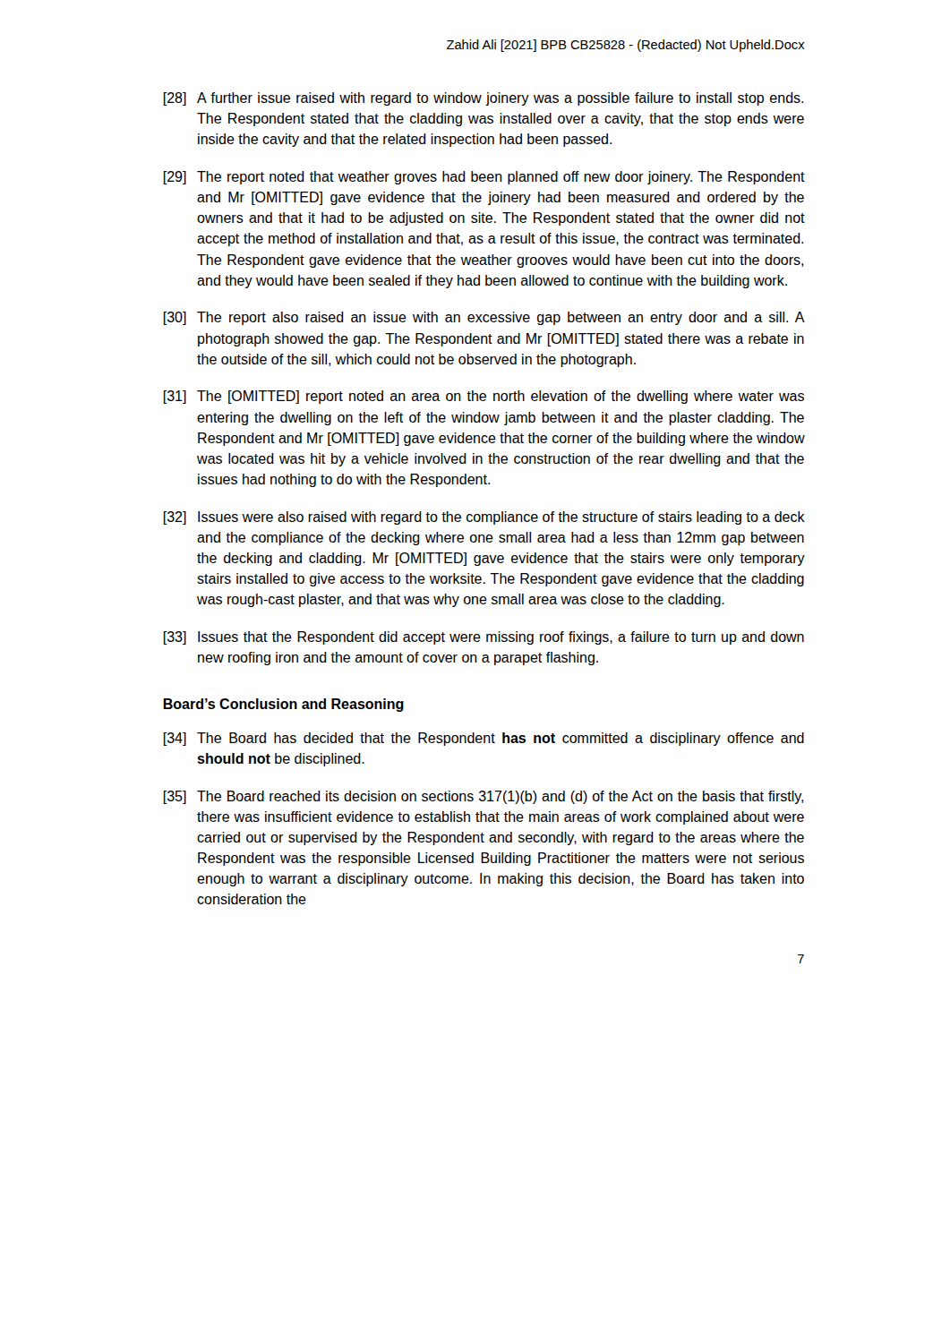Zahid Ali [2021] BPB CB25828 - (Redacted) Not Upheld.Docx
[28] A further issue raised with regard to window joinery was a possible failure to install stop ends. The Respondent stated that the cladding was installed over a cavity, that the stop ends were inside the cavity and that the related inspection had been passed.
[29] The report noted that weather groves had been planned off new door joinery. The Respondent and Mr [OMITTED] gave evidence that the joinery had been measured and ordered by the owners and that it had to be adjusted on site. The Respondent stated that the owner did not accept the method of installation and that, as a result of this issue, the contract was terminated. The Respondent gave evidence that the weather grooves would have been cut into the doors, and they would have been sealed if they had been allowed to continue with the building work.
[30] The report also raised an issue with an excessive gap between an entry door and a sill. A photograph showed the gap. The Respondent and Mr [OMITTED] stated there was a rebate in the outside of the sill, which could not be observed in the photograph.
[31] The [OMITTED] report noted an area on the north elevation of the dwelling where water was entering the dwelling on the left of the window jamb between it and the plaster cladding. The Respondent and Mr [OMITTED] gave evidence that the corner of the building where the window was located was hit by a vehicle involved in the construction of the rear dwelling and that the issues had nothing to do with the Respondent.
[32] Issues were also raised with regard to the compliance of the structure of stairs leading to a deck and the compliance of the decking where one small area had a less than 12mm gap between the decking and cladding. Mr [OMITTED] gave evidence that the stairs were only temporary stairs installed to give access to the worksite. The Respondent gave evidence that the cladding was rough-cast plaster, and that was why one small area was close to the cladding.
[33] Issues that the Respondent did accept were missing roof fixings, a failure to turn up and down new roofing iron and the amount of cover on a parapet flashing.
Board’s Conclusion and Reasoning
[34] The Board has decided that the Respondent has not committed a disciplinary offence and should not be disciplined.
[35] The Board reached its decision on sections 317(1)(b) and (d) of the Act on the basis that firstly, there was insufficient evidence to establish that the main areas of work complained about were carried out or supervised by the Respondent and secondly, with regard to the areas where the Respondent was the responsible Licensed Building Practitioner the matters were not serious enough to warrant a disciplinary outcome. In making this decision, the Board has taken into consideration the
7